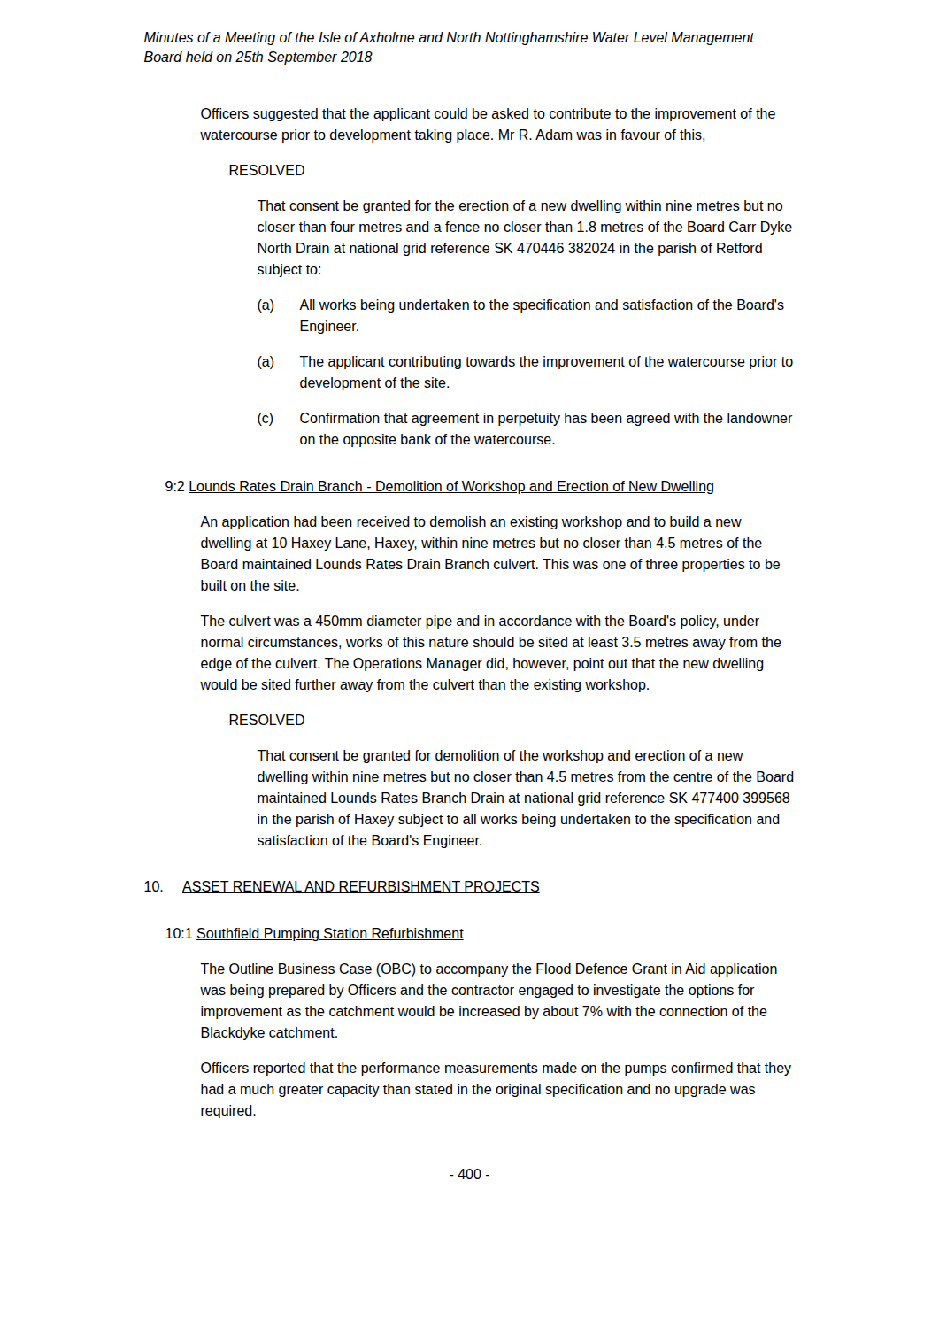Minutes of a Meeting of the Isle of Axholme and North Nottinghamshire Water Level Management Board held on 25th September 2018
Officers suggested that the applicant could be asked to contribute to the improvement of the watercourse prior to development taking place. Mr R. Adam was in favour of this,
RESOLVED
That consent be granted for the erection of a new dwelling within nine metres but no closer than four metres and a fence no closer than 1.8 metres of the Board Carr Dyke North Drain at national grid reference SK 470446 382024 in the parish of Retford subject to:
(a) All works being undertaken to the specification and satisfaction of the Board's Engineer.
(a) The applicant contributing towards the improvement of the watercourse prior to development of the site.
(c) Confirmation that agreement in perpetuity has been agreed with the landowner on the opposite bank of the watercourse.
9:2 Lounds Rates Drain Branch - Demolition of Workshop and Erection of New Dwelling
An application had been received to demolish an existing workshop and to build a new dwelling at 10 Haxey Lane, Haxey, within nine metres but no closer than 4.5 metres of the Board maintained Lounds Rates Drain Branch culvert. This was one of three properties to be built on the site.
The culvert was a 450mm diameter pipe and in accordance with the Board's policy, under normal circumstances, works of this nature should be sited at least 3.5 metres away from the edge of the culvert. The Operations Manager did, however, point out that the new dwelling would be sited further away from the culvert than the existing workshop.
RESOLVED
That consent be granted for demolition of the workshop and erection of a new dwelling within nine metres but no closer than 4.5 metres from the centre of the Board maintained Lounds Rates Branch Drain at national grid reference SK 477400 399568 in the parish of Haxey subject to all works being undertaken to the specification and satisfaction of the Board's Engineer.
10. Asset Renewal and Refurbishment Projects
10:1 Southfield Pumping Station Refurbishment
The Outline Business Case (OBC) to accompany the Flood Defence Grant in Aid application was being prepared by Officers and the contractor engaged to investigate the options for improvement as the catchment would be increased by about 7% with the connection of the Blackdyke catchment.
Officers reported that the performance measurements made on the pumps confirmed that they had a much greater capacity than stated in the original specification and no upgrade was required.
- 400 -